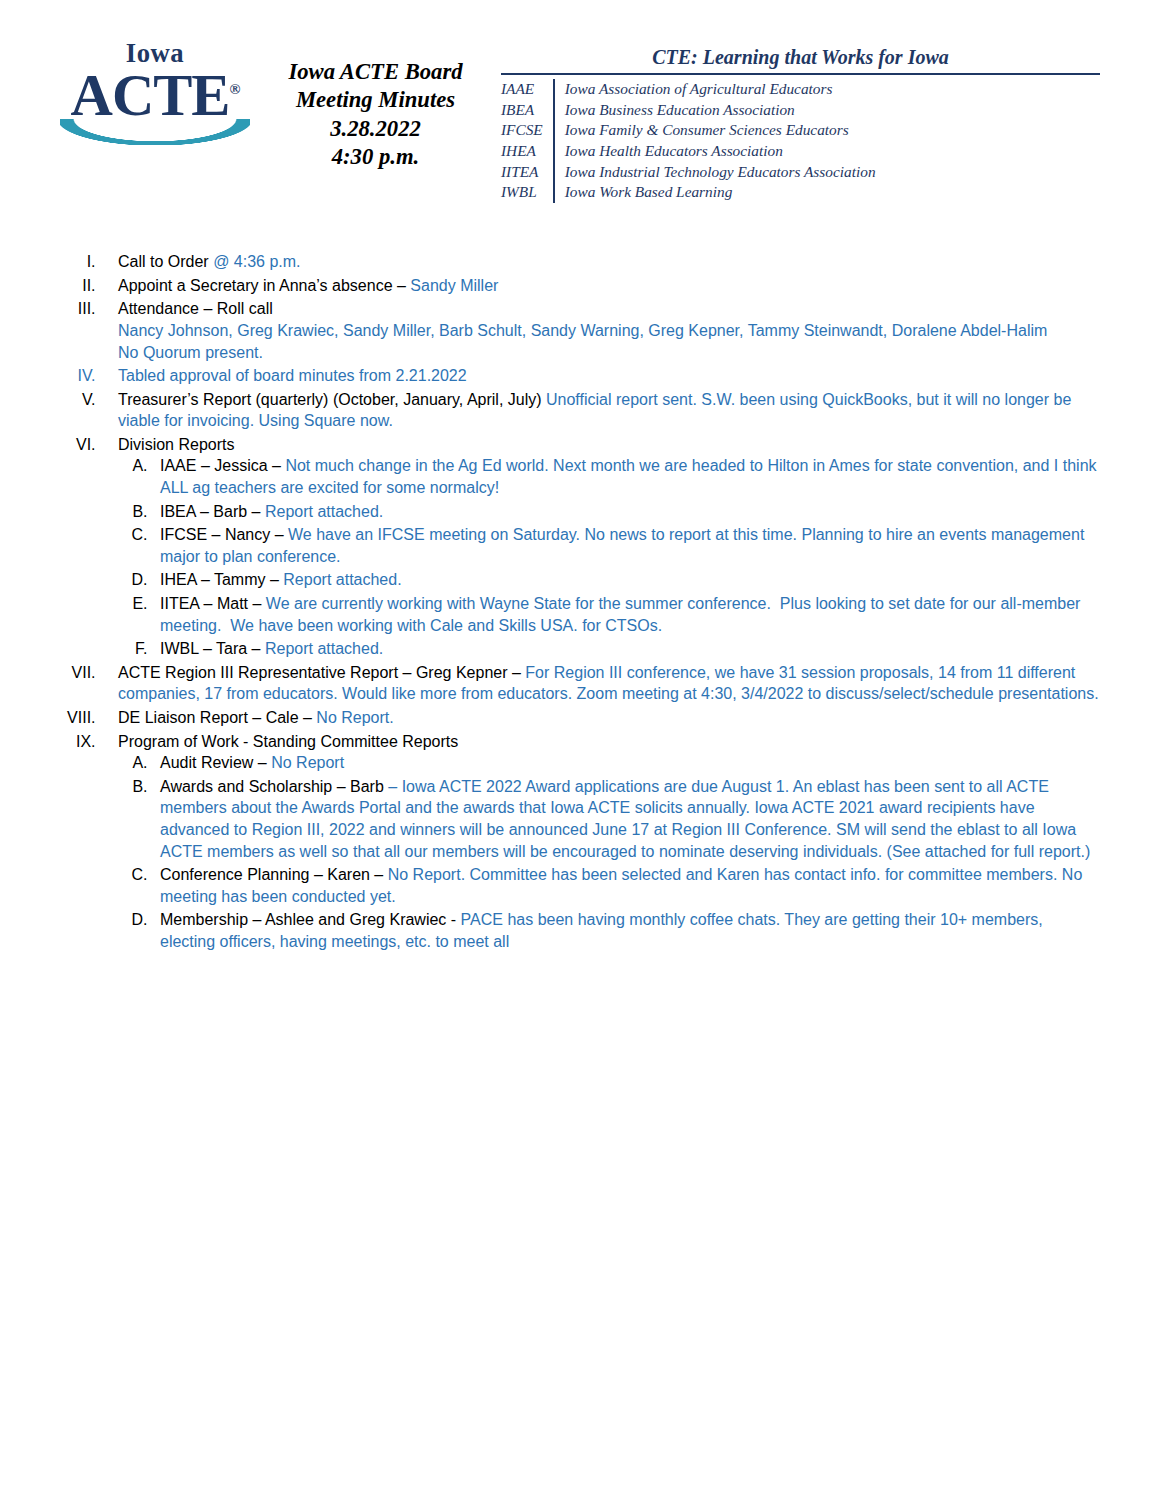Iowa
ACTE®
Iowa ACTE Board
Meeting Minutes
3.28.2022
4:30 p.m.
CTE: Learning that Works for Iowa
| IAAE | Iowa Association of Agricultural Educators |
| IBEA | Iowa Business Education Association |
| IFCSE | Iowa Family & Consumer Sciences Educators |
| IHEA | Iowa Health Educators Association |
| IITEA | Iowa Industrial Technology Educators Association |
| IWBL | Iowa Work Based Learning |
Call to Order @ 4:36 p.m.
Appoint a Secretary in Anna’s absence – Sandy Miller
Attendance – Roll call
Nancy Johnson, Greg Krawiec, Sandy Miller, Barb Schult, Sandy Warning, Greg Kepner, Tammy Steinwandt, Doralene Abdel-Halim
No Quorum present.
Tabled approval of board minutes from 2.21.2022
Treasurer’s Report (quarterly) (October, January, April, July) Unofficial report sent. S.W. been using QuickBooks, but it will no longer be viable for invoicing. Using Square now.
Division Reports
IAAE – Jessica – Not much change in the Ag Ed world. Next month we are headed to Hilton in Ames for state convention, and I think ALL ag teachers are excited for some normalcy!
IBEA – Barb – Report attached.
IFCSE – Nancy – We have an IFCSE meeting on Saturday. No news to report at this time. Planning to hire an events management major to plan conference.
IHEA – Tammy – Report attached.
IITEA – Matt – We are currently working with Wayne State for the summer conference. Plus looking to set date for our all-member meeting. We have been working with Cale and Skills USA. for CTSOs.
IWBL – Tara – Report attached.
ACTE Region III Representative Report – Greg Kepner – For Region III conference, we have 31 session proposals, 14 from 11 different companies, 17 from educators. Would like more from educators. Zoom meeting at 4:30, 3/4/2022 to discuss/select/schedule presentations.
DE Liaison Report – Cale – No Report.
Program of Work - Standing Committee Reports
Audit Review – No Report
Awards and Scholarship – Barb – Iowa ACTE 2022 Award applications are due August 1. An eblast has been sent to all ACTE members about the Awards Portal and the awards that Iowa ACTE solicits annually. Iowa ACTE 2021 award recipients have advanced to Region III, 2022 and winners will be announced June 17 at Region III Conference. SM will send the eblast to all Iowa ACTE members as well so that all our members will be encouraged to nominate deserving individuals. (See attached for full report.)
Conference Planning – Karen – No Report. Committee has been selected and Karen has contact info. for committee members. No meeting has been conducted yet.
Membership – Ashlee and Greg Krawiec - PACE has been having monthly coffee chats. They are getting their 10+ members, electing officers, having meetings, etc. to meet all